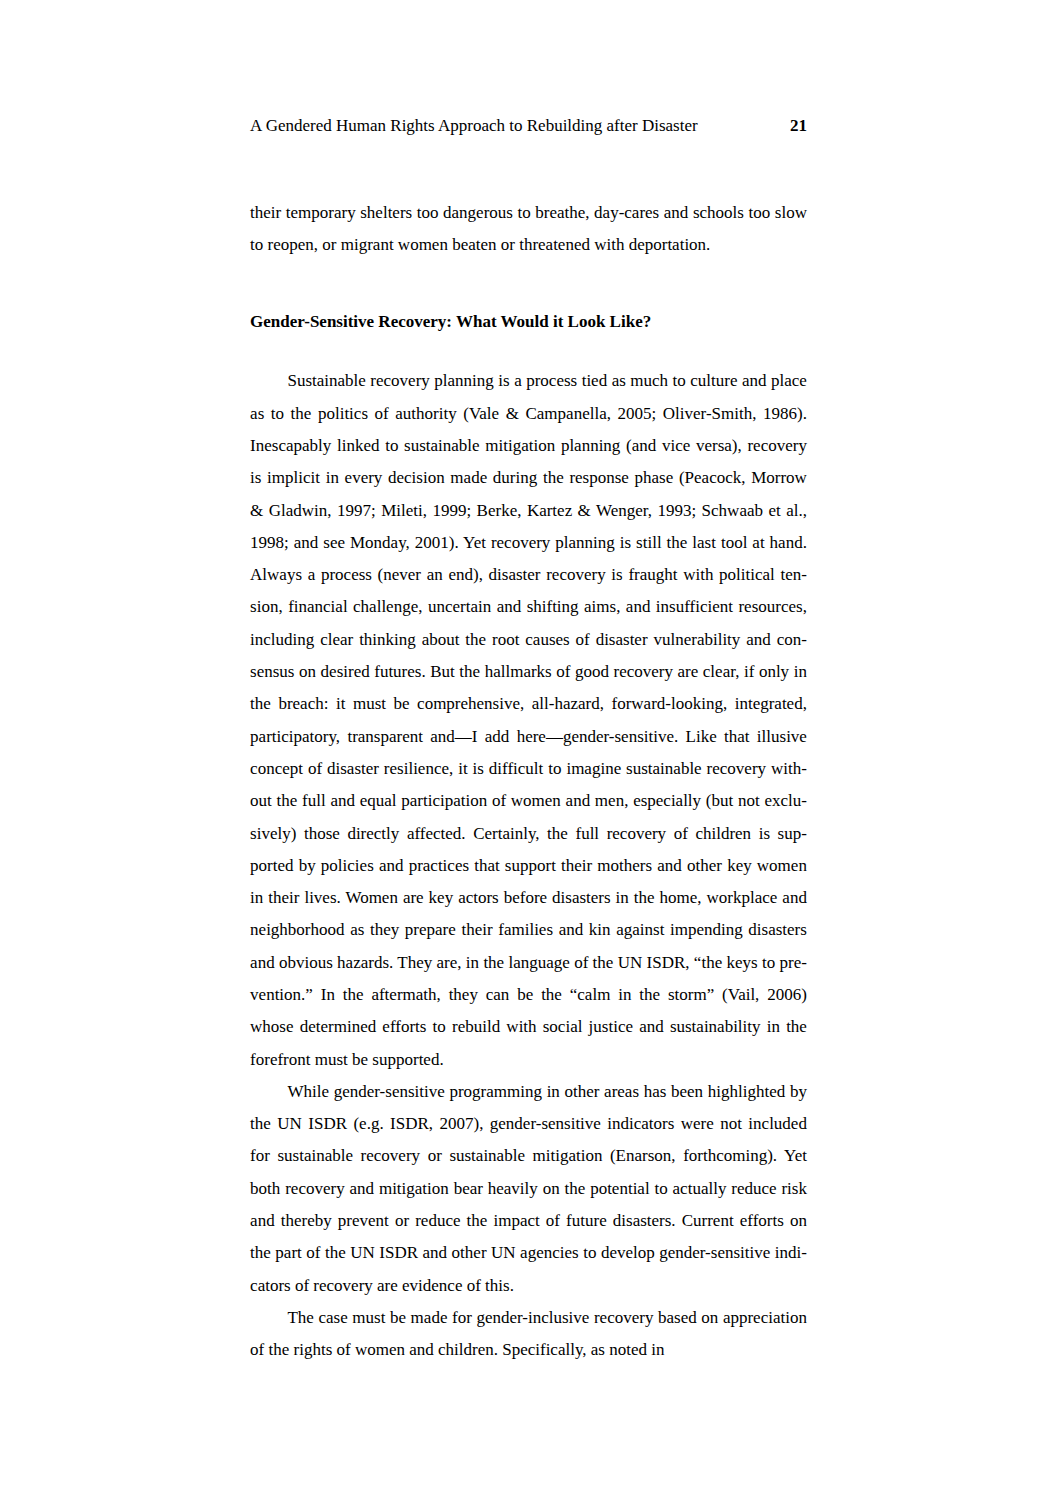A Gendered Human Rights Approach to Rebuilding after Disaster 21
their temporary shelters too dangerous to breathe, day-cares and schools too slow to reopen, or migrant women beaten or threatened with deportation.
Gender-Sensitive Recovery: What Would it Look Like?
Sustainable recovery planning is a process tied as much to culture and place as to the politics of authority (Vale & Campanella, 2005; Oliver-Smith, 1986). Inescapably linked to sustainable mitigation planning (and vice versa), recovery is implicit in every decision made during the response phase (Peacock, Morrow & Gladwin, 1997; Mileti, 1999; Berke, Kartez & Wenger, 1993; Schwaab et al., 1998; and see Monday, 2001). Yet recovery planning is still the last tool at hand. Always a process (never an end), disaster recovery is fraught with political tension, financial challenge, uncertain and shifting aims, and insufficient resources, including clear thinking about the root causes of disaster vulnerability and consensus on desired futures. But the hallmarks of good recovery are clear, if only in the breach: it must be comprehensive, all-hazard, forward-looking, integrated, participatory, transparent and—I add here—gender-sensitive. Like that illusive concept of disaster resilience, it is difficult to imagine sustainable recovery without the full and equal participation of women and men, especially (but not exclusively) those directly affected. Certainly, the full recovery of children is supported by policies and practices that support their mothers and other key women in their lives. Women are key actors before disasters in the home, workplace and neighborhood as they prepare their families and kin against impending disasters and obvious hazards. They are, in the language of the UN ISDR, “the keys to prevention.” In the aftermath, they can be the “calm in the storm” (Vail, 2006) whose determined efforts to rebuild with social justice and sustainability in the forefront must be supported.
While gender-sensitive programming in other areas has been highlighted by the UN ISDR (e.g. ISDR, 2007), gender-sensitive indicators were not included for sustainable recovery or sustainable mitigation (Enarson, forthcoming). Yet both recovery and mitigation bear heavily on the potential to actually reduce risk and thereby prevent or reduce the impact of future disasters. Current efforts on the part of the UN ISDR and other UN agencies to develop gender-sensitive indicators of recovery are evidence of this.
The case must be made for gender-inclusive recovery based on appreciation of the rights of women and children. Specifically, as noted in